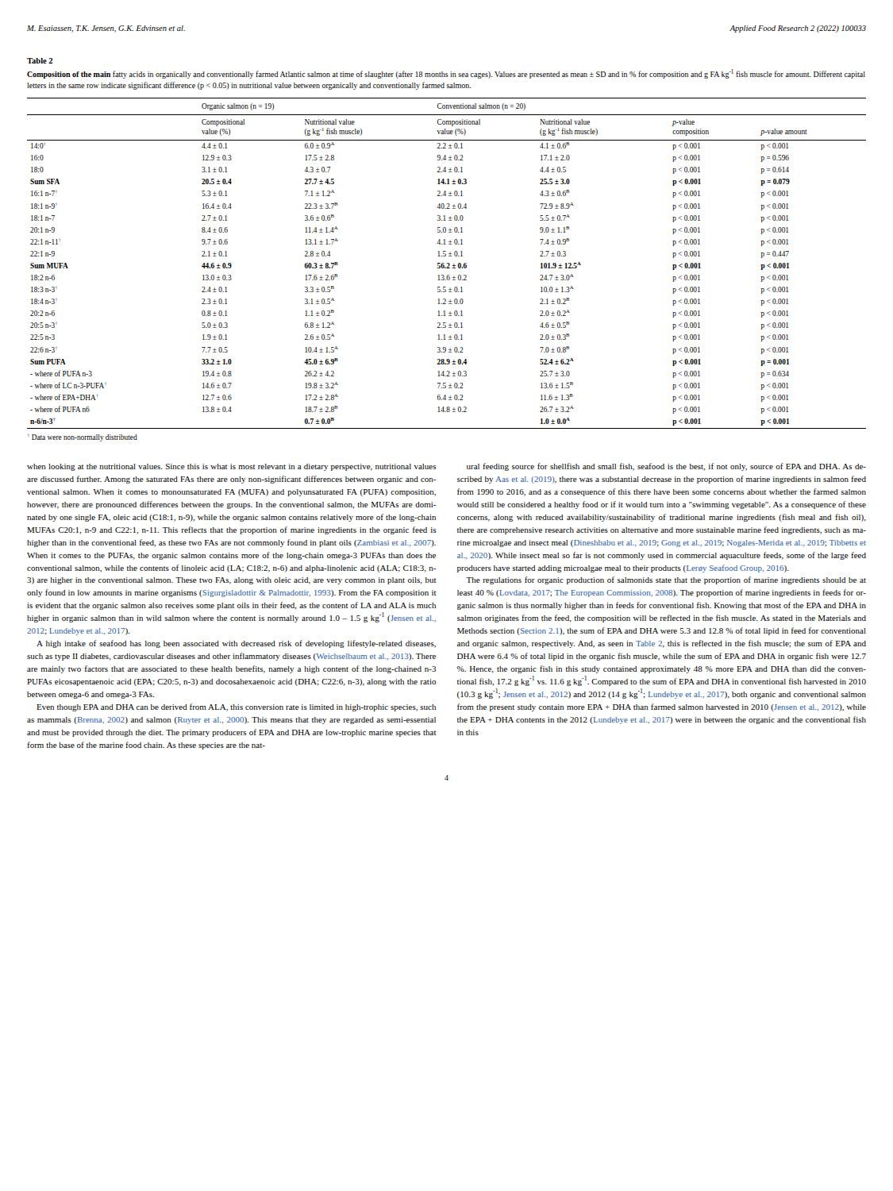M. Esaiassen, T.K. Jensen, G.K. Edvinsen et al. Applied Food Research 2 (2022) 100033
Table 2
Composition of the main fatty acids in organically and conventionally farmed Atlantic salmon at time of slaughter (after 18 months in sea cages). Values are presented as mean ± SD and in % for composition and g FA kg-1 fish muscle for amount. Different capital letters in the same row indicate significant difference (p < 0.05) in nutritional value between organically and conventionally farmed salmon.
| | Organic salmon (n = 19) | Conventional salmon (n = 20) | | |
| --- | --- | --- | --- | --- |
| | Compositional value (%) | Nutritional value (g kg -1 fish muscle) | Compositional value (%) | Nutritional value (g kg -1 fish muscle) | p -value composition | p -value amount |
| 14:0 † | 4.4 ± 0.1 | 6.0 ± 0.9 A | 2.2 ± 0.1 | 4.1 ± 0.6 B | p < 0.001 | p < 0.001 |
| 16:0 | 12.9 ± 0.3 | 17.5 ± 2.8 | 9.4 ± 0.2 | 17.1 ± 2.0 | p < 0.001 | p = 0.596 |
| 18:0 | 3.1 ± 0.1 | 4.3 ± 0.7 | 2.4 ± 0.1 | 4.4 ± 0.5 | p < 0.001 | p = 0.614 |
| Sum SFA | 20.5 ± 0.4 | 27.7 ± 4.5 | 14.1 ± 0.3 | 25.5 ± 3.0 | p < 0.001 | p = 0.079 |
| 16:1 n-7 † | 5.3 ± 0.1 | 7.1 ± 1.2 A | 2.4 ± 0.1 | 4.3 ± 0.6 B | p < 0.001 | p < 0.001 |
| 18:1 n-9 † | 16.4 ± 0.4 | 22.3 ± 3.7 B | 40.2 ± 0.4 | 72.9 ± 8.9 A | p < 0.001 | p < 0.001 |
| 18:1 n-7 | 2.7 ± 0.1 | 3.6 ± 0.6 B | 3.1 ± 0.0 | 5.5 ± 0.7 A | p < 0.001 | p < 0.001 |
| 20:1 n-9 | 8.4 ± 0.6 | 11.4 ± 1.4 A | 5.0 ± 0.1 | 9.0 ± 1.1 B | p < 0.001 | p < 0.001 |
| 22:1 n-11 † | 9.7 ± 0.6 | 13.1 ± 1.7 A | 4.1 ± 0.1 | 7.4 ± 0.9 B | p < 0.001 | p < 0.001 |
| 22:1 n-9 | 2.1 ± 0.1 | 2.8 ± 0.4 | 1.5 ± 0.1 | 2.7 ± 0.3 | p < 0.001 | p = 0.447 |
| Sum MUFA | 44.6 ± 0.9 | 60.3 ± 8.7 B | 56.2 ± 0.6 | 101.9 ± 12.5 A | p < 0.001 | p < 0.001 |
| 18:2 n-6 | 13.0 ± 0.3 | 17.6 ± 2.6 B | 13.6 ± 0.2 | 24.7 ± 3.0 A | p < 0.001 | p < 0.001 |
| 18:3 n-3 † | 2.4 ± 0.1 | 3.3 ± 0.5 B | 5.5 ± 0.1 | 10.0 ± 1.3 A | p < 0.001 | p < 0.001 |
| 18:4 n-3 † | 2.3 ± 0.1 | 3.1 ± 0.5 A | 1.2 ± 0.0 | 2.1 ± 0.2 B | p < 0.001 | p < 0.001 |
| 20:2 n-6 | 0.8 ± 0.1 | 1.1 ± 0.2 B | 1.1 ± 0.1 | 2.0 ± 0.2 A | p < 0.001 | p < 0.001 |
| 20:5 n-3 † | 5.0 ± 0.3 | 6.8 ± 1.2 A | 2.5 ± 0.1 | 4.6 ± 0.5 B | p < 0.001 | p < 0.001 |
| 22:5 n-3 | 1.9 ± 0.1 | 2.6 ± 0.5 A | 1.1 ± 0.1 | 2.0 ± 0.3 B | p < 0.001 | p < 0.001 |
| 22:6 n-3 † | 7.7 ± 0.5 | 10.4 ± 1.5 A | 3.9 ± 0.2 | 7.0 ± 0.8 B | p < 0.001 | p < 0.001 |
| Sum PUFA | 33.2 ± 1.0 | 45.0 ± 6.9 B | 28.9 ± 0.4 | 52.4 ± 6.2 A | p < 0.001 | p = 0.001 |
| - where of PUFA n-3 | 19.4 ± 0.8 | 26.2 ± 4.2 | 14.2 ± 0.3 | 25.7 ± 3.0 | p < 0.001 | p = 0.634 |
| - where of LC n-3-PUFA † | 14.6 ± 0.7 | 19.8 ± 3.2 A | 7.5 ± 0.2 | 13.6 ± 1.5 B | p < 0.001 | p < 0.001 |
| - where of EPA+DHA † | 12.7 ± 0.6 | 17.2 ± 2.8 A | 6.4 ± 0.2 | 11.6 ± 1.3 B | p < 0.001 | p < 0.001 |
| - where of PUFA n6 | 13.8 ± 0.4 | 18.7 ± 2.8 B | 14.8 ± 0.2 | 26.7 ± 3.2 A | p < 0.001 | p < 0.001 |
| n-6/n-3 † | | 0.7 ± 0.0 B | | 1.0 ± 0.0 A | p < 0.001 | p < 0.001 |
† Data were non-normally distributed
when looking at the nutritional values. Since this is what is most relevant in a dietary perspective, nutritional values are discussed further. Among the saturated FAs there are only non-significant differences between organic and conventional salmon. When it comes to monounsaturated FA (MUFA) and polyunsaturated FA (PUFA) composition, however, there are pronounced differences between the groups. In the conventional salmon, the MUFAs are dominated by one single FA, oleic acid (C18:1, n-9), while the organic salmon contains relatively more of the long-chain MUFAs C20:1, n-9 and C22:1, n-11. This reflects that the proportion of marine ingredients in the organic feed is higher than in the conventional feed, as these two FAs are not commonly found in plant oils (Zambiasi et al., 2007). When it comes to the PUFAs, the organic salmon contains more of the long-chain omega-3 PUFAs than does the conventional salmon, while the contents of linoleic acid (LA; C18:2, n-6) and alpha-linolenic acid (ALA; C18:3, n-3) are higher in the conventional salmon. These two FAs, along with oleic acid, are very common in plant oils, but only found in low amounts in marine organisms (Sigurgisladottir & Palmadottir, 1993). From the FA composition it is evident that the organic salmon also receives some plant oils in their feed, as the content of LA and ALA is much higher in organic salmon than in wild salmon where the content is normally around 1.0 – 1.5 g kg-1 (Jensen et al., 2012; Lundebye et al., 2017).
A high intake of seafood has long been associated with decreased risk of developing lifestyle-related diseases, such as type II diabetes, cardiovascular diseases and other inflammatory diseases (Weichselbaum et al., 2013). There are mainly two factors that are associated to these health benefits, namely a high content of the long-chained n-3 PUFAs eicosapentaenoic acid (EPA; C20:5, n-3) and docosahexaenoic acid (DHA; C22:6, n-3), along with the ratio between omega-6 and omega-3 FAs.
Even though EPA and DHA can be derived from ALA, this conversion rate is limited in high-trophic species, such as mammals (Brenna, 2002) and salmon (Ruyter et al., 2000). This means that they are regarded as semi-essential and must be provided through the diet. The primary producers of EPA and DHA are low-trophic marine species that form the base of the marine food chain. As these species are the nat-
ural feeding source for shellfish and small fish, seafood is the best, if not only, source of EPA and DHA. As described by Aas et al. (2019), there was a substantial decrease in the proportion of marine ingredients in salmon feed from 1990 to 2016, and as a consequence of this there have been some concerns about whether the farmed salmon would still be considered a healthy food or if it would turn into a "swimming vegetable". As a consequence of these concerns, along with reduced availability/sustainability of traditional marine ingredients (fish meal and fish oil), there are comprehensive research activities on alternative and more sustainable marine feed ingredients, such as marine microalgae and insect meal (Dineshbabu et al., 2019; Gong et al., 2019; Nogales-Merida et al., 2019; Tibbetts et al., 2020). While insect meal so far is not commonly used in commercial aquaculture feeds, some of the large feed producers have started adding microalgae meal to their products (Lerøy Seafood Group, 2016).
The regulations for organic production of salmonids state that the proportion of marine ingredients should be at least 40 % (Lovdata, 2017; The European Commission, 2008). The proportion of marine ingredients in feeds for organic salmon is thus normally higher than in feeds for conventional fish. Knowing that most of the EPA and DHA in salmon originates from the feed, the composition will be reflected in the fish muscle. As stated in the Materials and Methods section (Section 2.1), the sum of EPA and DHA were 5.3 and 12.8 % of total lipid in feed for conventional and organic salmon, respectively. And, as seen in Table 2, this is reflected in the fish muscle; the sum of EPA and DHA were 6.4 % of total lipid in the organic fish muscle, while the sum of EPA and DHA in organic fish were 12.7 %. Hence, the organic fish in this study contained approximately 48 % more EPA and DHA than did the conventional fish, 17.2 g kg-1 vs. 11.6 g kg-1. Compared to the sum of EPA and DHA in conventional fish harvested in 2010 (10.3 g kg-1; Jensen et al., 2012) and 2012 (14 g kg-1; Lundebye et al., 2017), both organic and conventional salmon from the present study contain more EPA + DHA than farmed salmon harvested in 2010 (Jensen et al., 2012), while the EPA + DHA contents in the 2012 (Lundebye et al., 2017) were in between the organic and the conventional fish in this
4